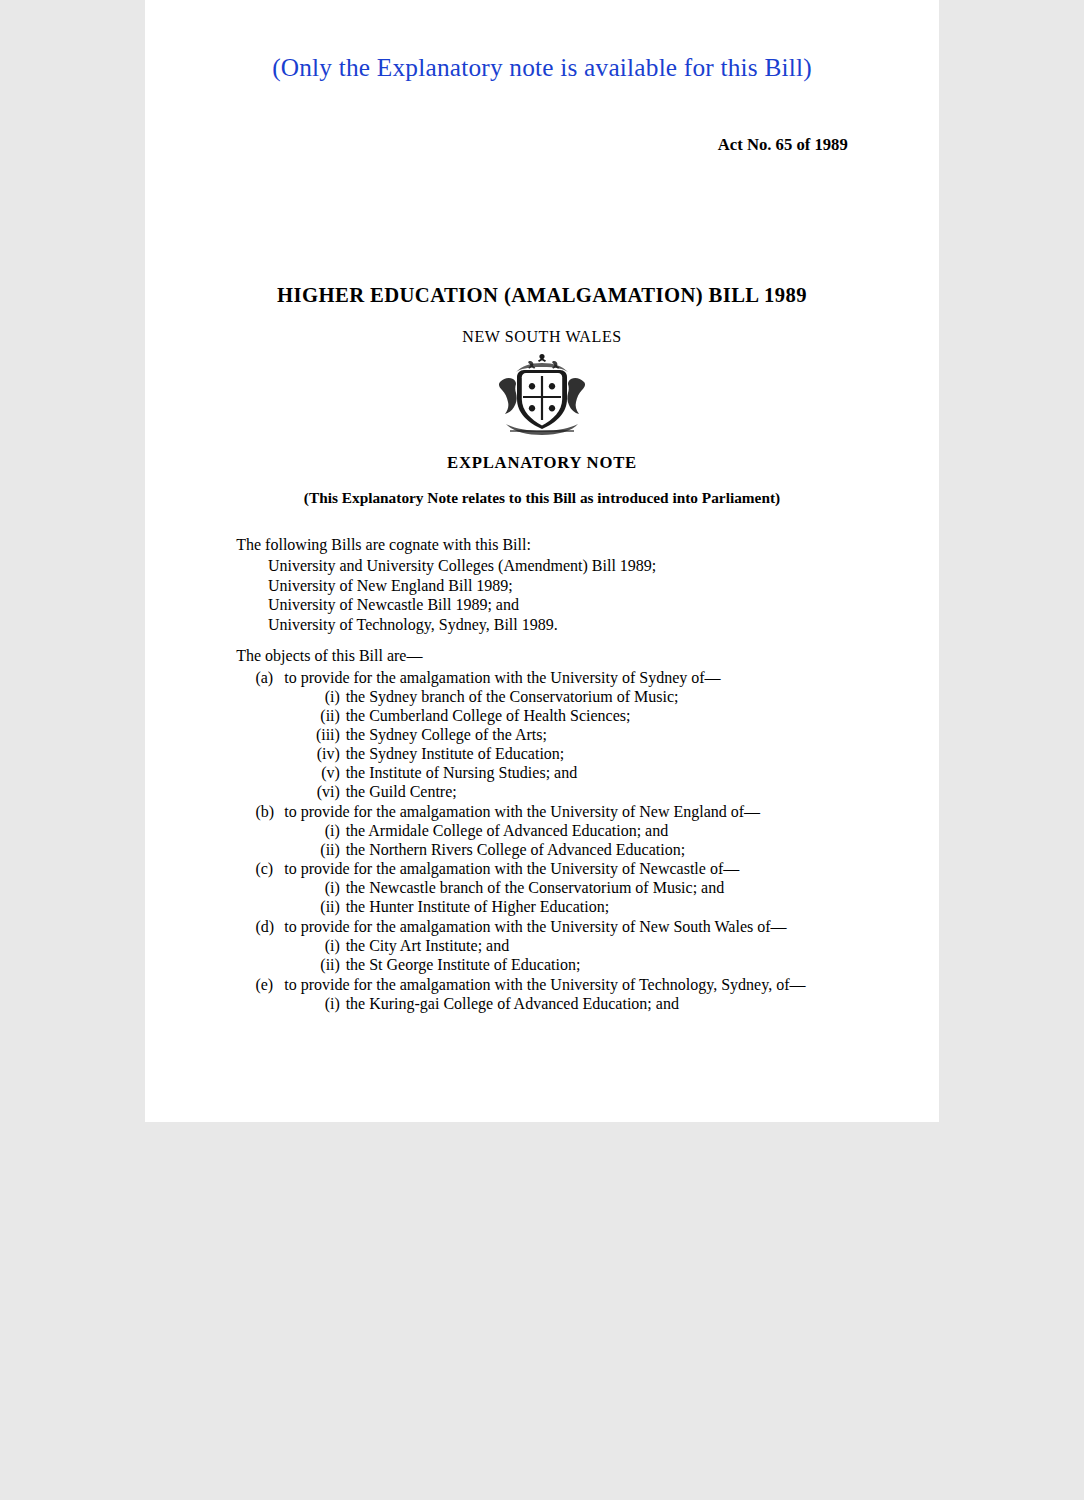(Only the Explanatory note is available for this Bill)
Act No. 65 of 1989
HIGHER EDUCATION (AMALGAMATION) BILL 1989
NEW SOUTH WALES
EXPLANATORY NOTE
(This Explanatory Note relates to this Bill as introduced into Parliament)
The following Bills are cognate with this Bill:
University and University Colleges (Amendment) Bill 1989;
University of New England Bill 1989;
University of Newcastle Bill 1989; and
University of Technology, Sydney, Bill 1989.
The objects of this Bill are—
(a) to provide for the amalgamation with the University of Sydney of—
(i) the Sydney branch of the Conservatorium of Music;
(ii) the Cumberland College of Health Sciences;
(iii) the Sydney College of the Arts;
(iv) the Sydney Institute of Education;
(v) the Institute of Nursing Studies; and
(vi) the Guild Centre;
(b) to provide for the amalgamation with the University of New England of—
(i) the Armidale College of Advanced Education; and
(ii) the Northern Rivers College of Advanced Education;
(c) to provide for the amalgamation with the University of Newcastle of—
(i) the Newcastle branch of the Conservatorium of Music; and
(ii) the Hunter Institute of Higher Education;
(d) to provide for the amalgamation with the University of New South Wales of—
(i) the City Art Institute; and
(ii) the St George Institute of Education;
(e) to provide for the amalgamation with the University of Technology, Sydney, of—
(i) the Kuring-gai College of Advanced Education; and